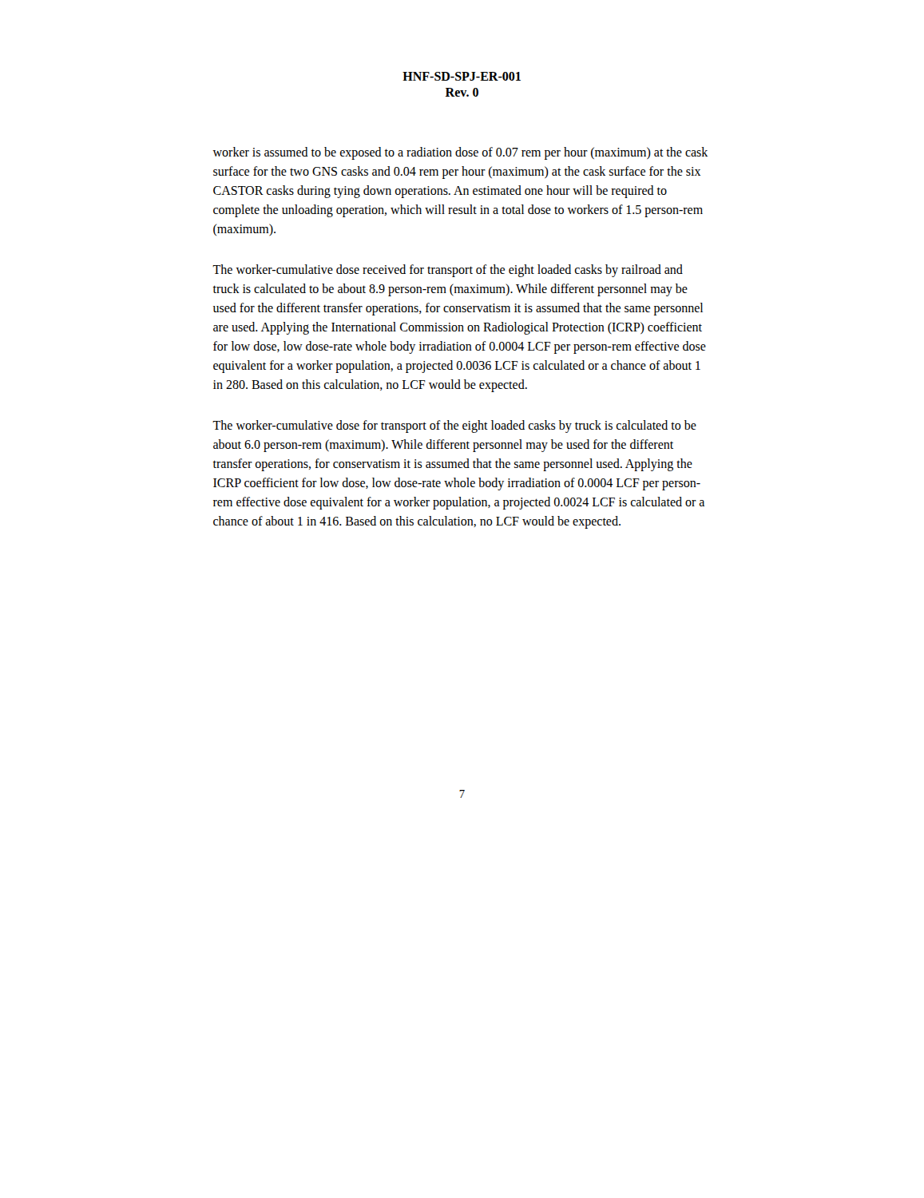HNF-SD-SPJ-ER-001 Rev. 0
worker is assumed to be exposed to a radiation dose of 0.07 rem per hour (maximum) at the cask surface for the two GNS casks and 0.04 rem per hour (maximum) at the cask surface for the six CASTOR casks during tying down operations. An estimated one hour will be required to complete the unloading operation, which will result in a total dose to workers of 1.5 person-rem (maximum).
The worker-cumulative dose received for transport of the eight loaded casks by railroad and truck is calculated to be about 8.9 person-rem (maximum). While different personnel may be used for the different transfer operations, for conservatism it is assumed that the same personnel are used. Applying the International Commission on Radiological Protection (ICRP) coefficient for low dose, low dose-rate whole body irradiation of 0.0004 LCF per person-rem effective dose equivalent for a worker population, a projected 0.0036 LCF is calculated or a chance of about 1 in 280. Based on this calculation, no LCF would be expected.
The worker-cumulative dose for transport of the eight loaded casks by truck is calculated to be about 6.0 person-rem (maximum). While different personnel may be used for the different transfer operations, for conservatism it is assumed that the same personnel used. Applying the ICRP coefficient for low dose, low dose-rate whole body irradiation of 0.0004 LCF per person-rem effective dose equivalent for a worker population, a projected 0.0024 LCF is calculated or a chance of about 1 in 416. Based on this calculation, no LCF would be expected.
7